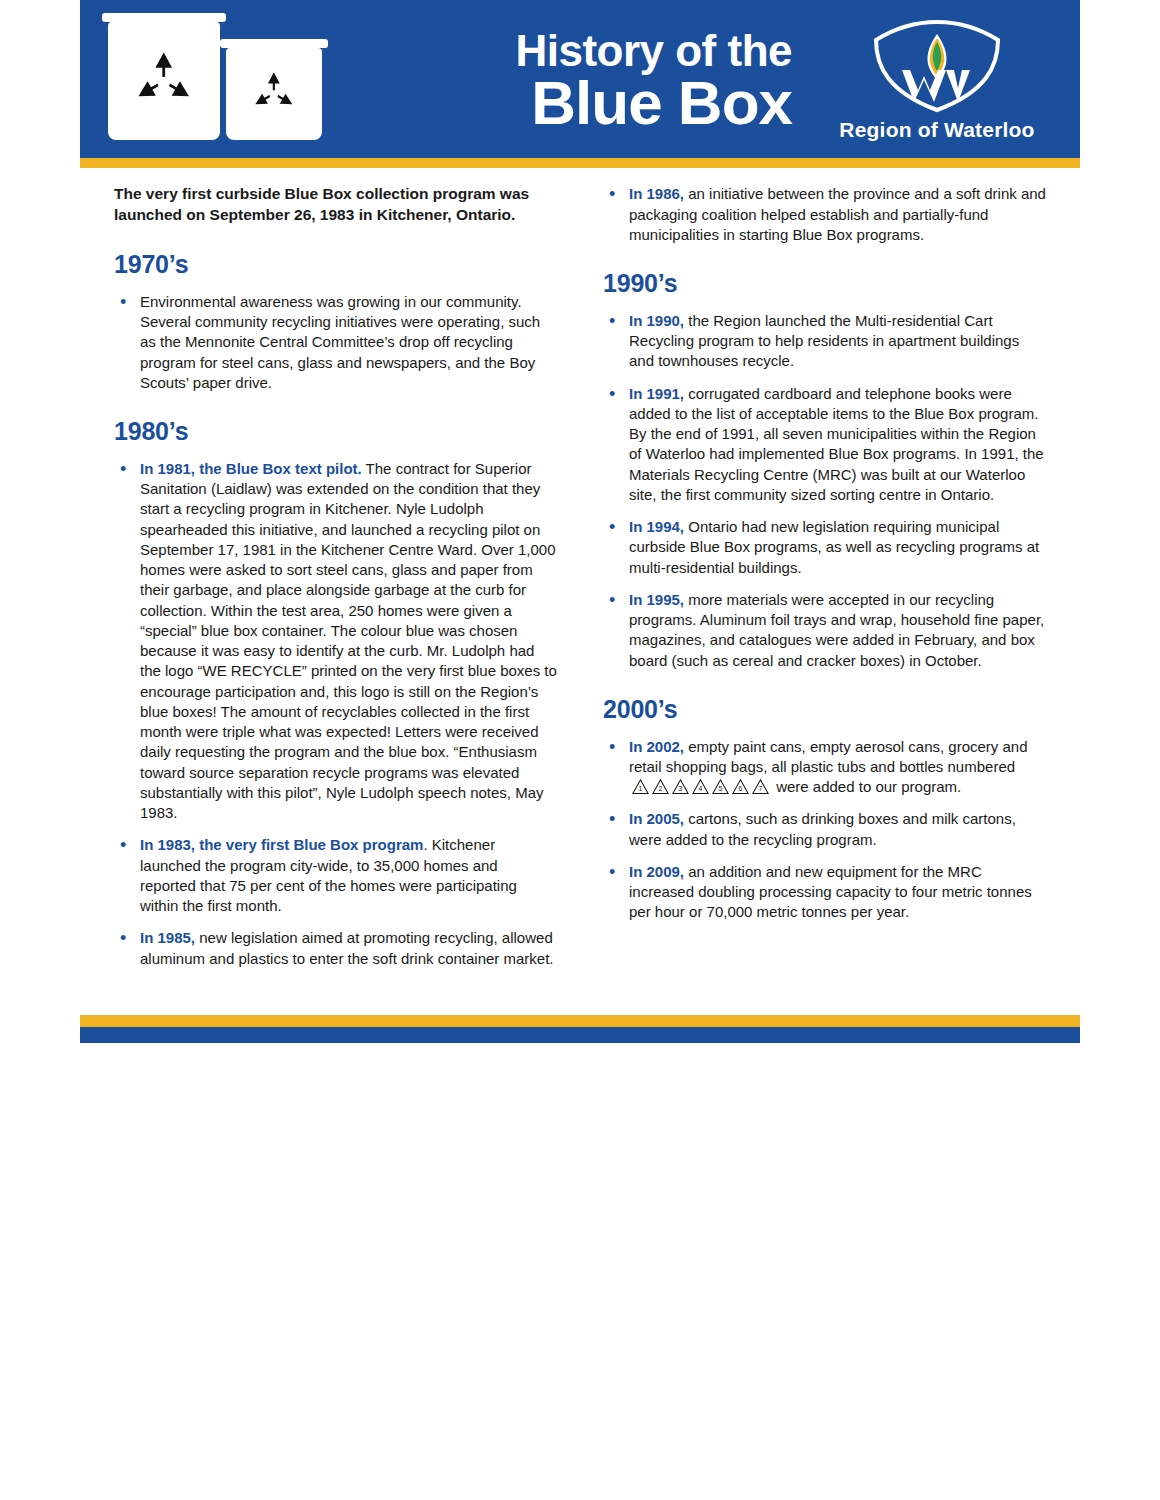History of the Blue Box
Region of Waterloo
The very first curbside Blue Box collection program was launched on September 26, 1983 in Kitchener, Ontario.
1970’s
Environmental awareness was growing in our community. Several community recycling initiatives were operating, such as the Mennonite Central Committee’s drop off recycling program for steel cans, glass and newspapers, and the Boy Scouts’ paper drive.
1980’s
In 1981, the Blue Box text pilot. The contract for Superior Sanitation (Laidlaw) was extended on the condition that they start a recycling program in Kitchener. Nyle Ludolph spearheaded this initiative, and launched a recycling pilot on September 17, 1981 in the Kitchener Centre Ward. Over 1,000 homes were asked to sort steel cans, glass and paper from their garbage, and place alongside garbage at the curb for collection. Within the test area, 250 homes were given a “special” blue box container. The colour blue was chosen because it was easy to identify at the curb. Mr. Ludolph had the logo “WE RECYCLE” printed on the very first blue boxes to encourage participation and, this logo is still on the Region’s blue boxes! The amount of recyclables collected in the first month were triple what was expected! Letters were received daily requesting the program and the blue box. “Enthusiasm toward source separation recycle programs was elevated substantially with this pilot”, Nyle Ludolph speech notes, May 1983.
In 1983, the very first Blue Box program. Kitchener launched the program city-wide, to 35,000 homes and reported that 75 per cent of the homes were participating within the first month.
In 1985, new legislation aimed at promoting recycling, allowed aluminum and plastics to enter the soft drink container market.
In 1986, an initiative between the province and a soft drink and packaging coalition helped establish and partially-fund municipalities in starting Blue Box programs.
1990’s
In 1990, the Region launched the Multi-residential Cart Recycling program to help residents in apartment buildings and townhouses recycle.
In 1991, corrugated cardboard and telephone books were added to the list of acceptable items to the Blue Box program. By the end of 1991, all seven municipalities within the Region of Waterloo had implemented Blue Box programs. In 1991, the Materials Recycling Centre (MRC) was built at our Waterloo site, the first community sized sorting centre in Ontario.
In 1994, Ontario had new legislation requiring municipal curbside Blue Box programs, as well as recycling programs at multi-residential buildings.
In 1995, more materials were accepted in our recycling programs. Aluminum foil trays and wrap, household fine paper, magazines, and catalogues were added in February, and box board (such as cereal and cracker boxes) in October.
2000’s
In 2002, empty paint cans, empty aerosol cans, grocery and retail shopping bags, all plastic tubs and bottles numbered 1 2 3 4 5 6 7 were added to our program.
In 2005, cartons, such as drinking boxes and milk cartons, were added to the recycling program.
In 2009, an addition and new equipment for the MRC increased doubling processing capacity to four metric tonnes per hour or 70,000 metric tonnes per year.